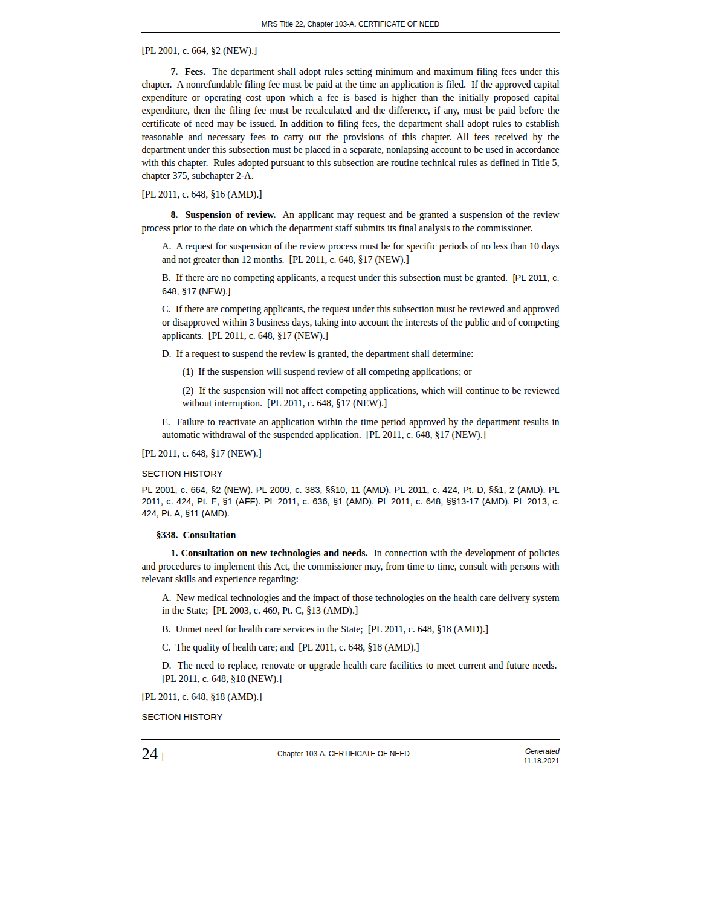MRS Title 22, Chapter 103-A. CERTIFICATE OF NEED
[PL 2001, c. 664, §2 (NEW).]
7. Fees. The department shall adopt rules setting minimum and maximum filing fees under this chapter. A nonrefundable filing fee must be paid at the time an application is filed. If the approved capital expenditure or operating cost upon which a fee is based is higher than the initially proposed capital expenditure, then the filing fee must be recalculated and the difference, if any, must be paid before the certificate of need may be issued. In addition to filing fees, the department shall adopt rules to establish reasonable and necessary fees to carry out the provisions of this chapter. All fees received by the department under this subsection must be placed in a separate, nonlapsing account to be used in accordance with this chapter. Rules adopted pursuant to this subsection are routine technical rules as defined in Title 5, chapter 375, subchapter 2-A.
[PL 2011, c. 648, §16 (AMD).]
8. Suspension of review. An applicant may request and be granted a suspension of the review process prior to the date on which the department staff submits its final analysis to the commissioner.
A. A request for suspension of the review process must be for specific periods of no less than 10 days and not greater than 12 months. [PL 2011, c. 648, §17 (NEW).]
B. If there are no competing applicants, a request under this subsection must be granted. [PL 2011, c. 648, §17 (NEW).]
C. If there are competing applicants, the request under this subsection must be reviewed and approved or disapproved within 3 business days, taking into account the interests of the public and of competing applicants. [PL 2011, c. 648, §17 (NEW).]
D. If a request to suspend the review is granted, the department shall determine:
(1) If the suspension will suspend review of all competing applications; or
(2) If the suspension will not affect competing applications, which will continue to be reviewed without interruption. [PL 2011, c. 648, §17 (NEW).]
E. Failure to reactivate an application within the time period approved by the department results in automatic withdrawal of the suspended application. [PL 2011, c. 648, §17 (NEW).]
[PL 2011, c. 648, §17 (NEW).]
SECTION HISTORY
PL 2001, c. 664, §2 (NEW). PL 2009, c. 383, §§10, 11 (AMD). PL 2011, c. 424, Pt. D, §§1, 2 (AMD). PL 2011, c. 424, Pt. E, §1 (AFF). PL 2011, c. 636, §1 (AMD). PL 2011, c. 648, §§13-17 (AMD). PL 2013, c. 424, Pt. A, §11 (AMD).
§338. Consultation
1. Consultation on new technologies and needs. In connection with the development of policies and procedures to implement this Act, the commissioner may, from time to time, consult with persons with relevant skills and experience regarding:
A. New medical technologies and the impact of those technologies on the health care delivery system in the State; [PL 2003, c. 469, Pt. C, §13 (AMD).]
B. Unmet need for health care services in the State; [PL 2011, c. 648, §18 (AMD).]
C. The quality of health care; and [PL 2011, c. 648, §18 (AMD).]
D. The need to replace, renovate or upgrade health care facilities to meet current and future needs. [PL 2011, c. 648, §18 (NEW).]
[PL 2011, c. 648, §18 (AMD).]
SECTION HISTORY
24 |
Chapter 103-A. CERTIFICATE OF NEED
Generated
11.18.2021